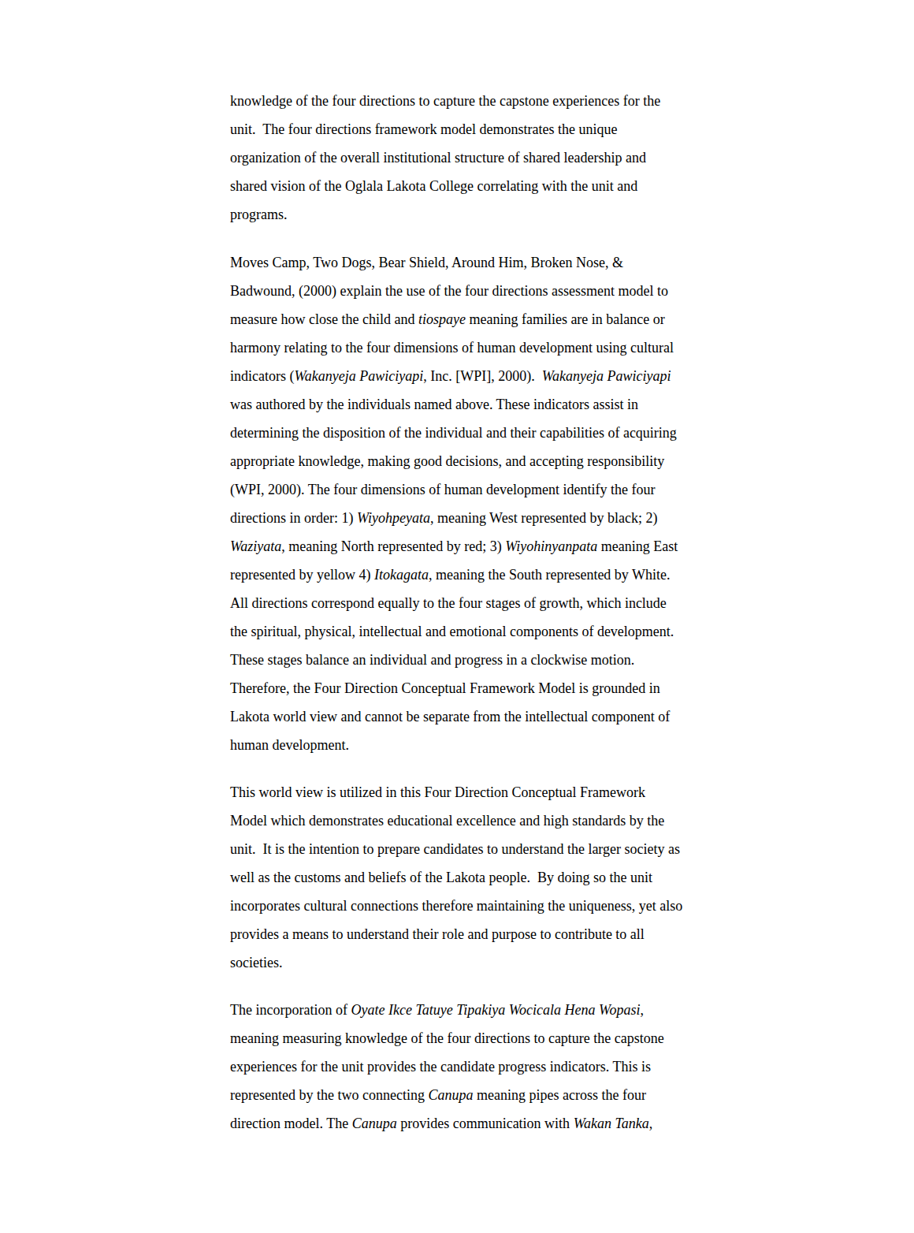knowledge of the four directions to capture the capstone experiences for the unit. The four directions framework model demonstrates the unique organization of the overall institutional structure of shared leadership and shared vision of the Oglala Lakota College correlating with the unit and programs.
Moves Camp, Two Dogs, Bear Shield, Around Him, Broken Nose, & Badwound, (2000) explain the use of the four directions assessment model to measure how close the child and tiospaye meaning families are in balance or harmony relating to the four dimensions of human development using cultural indicators (Wakanyeja Pawiciyapi, Inc. [WPI], 2000). Wakanyeja Pawiciyapi was authored by the individuals named above. These indicators assist in determining the disposition of the individual and their capabilities of acquiring appropriate knowledge, making good decisions, and accepting responsibility (WPI, 2000). The four dimensions of human development identify the four directions in order: 1) Wiyohpeyata, meaning West represented by black; 2) Waziyata, meaning North represented by red; 3) Wiyohinyanpata meaning East represented by yellow 4) Itokagata, meaning the South represented by White. All directions correspond equally to the four stages of growth, which include the spiritual, physical, intellectual and emotional components of development. These stages balance an individual and progress in a clockwise motion. Therefore, the Four Direction Conceptual Framework Model is grounded in Lakota world view and cannot be separate from the intellectual component of human development.
This world view is utilized in this Four Direction Conceptual Framework Model which demonstrates educational excellence and high standards by the unit. It is the intention to prepare candidates to understand the larger society as well as the customs and beliefs of the Lakota people. By doing so the unit incorporates cultural connections therefore maintaining the uniqueness, yet also provides a means to understand their role and purpose to contribute to all societies.
The incorporation of Oyate Ikce Tatuye Tipakiya Wocicala Hena Wopasi, meaning measuring knowledge of the four directions to capture the capstone experiences for the unit provides the candidate progress indicators. This is represented by the two connecting Canupa meaning pipes across the four direction model. The Canupa provides communication with Wakan Tanka,